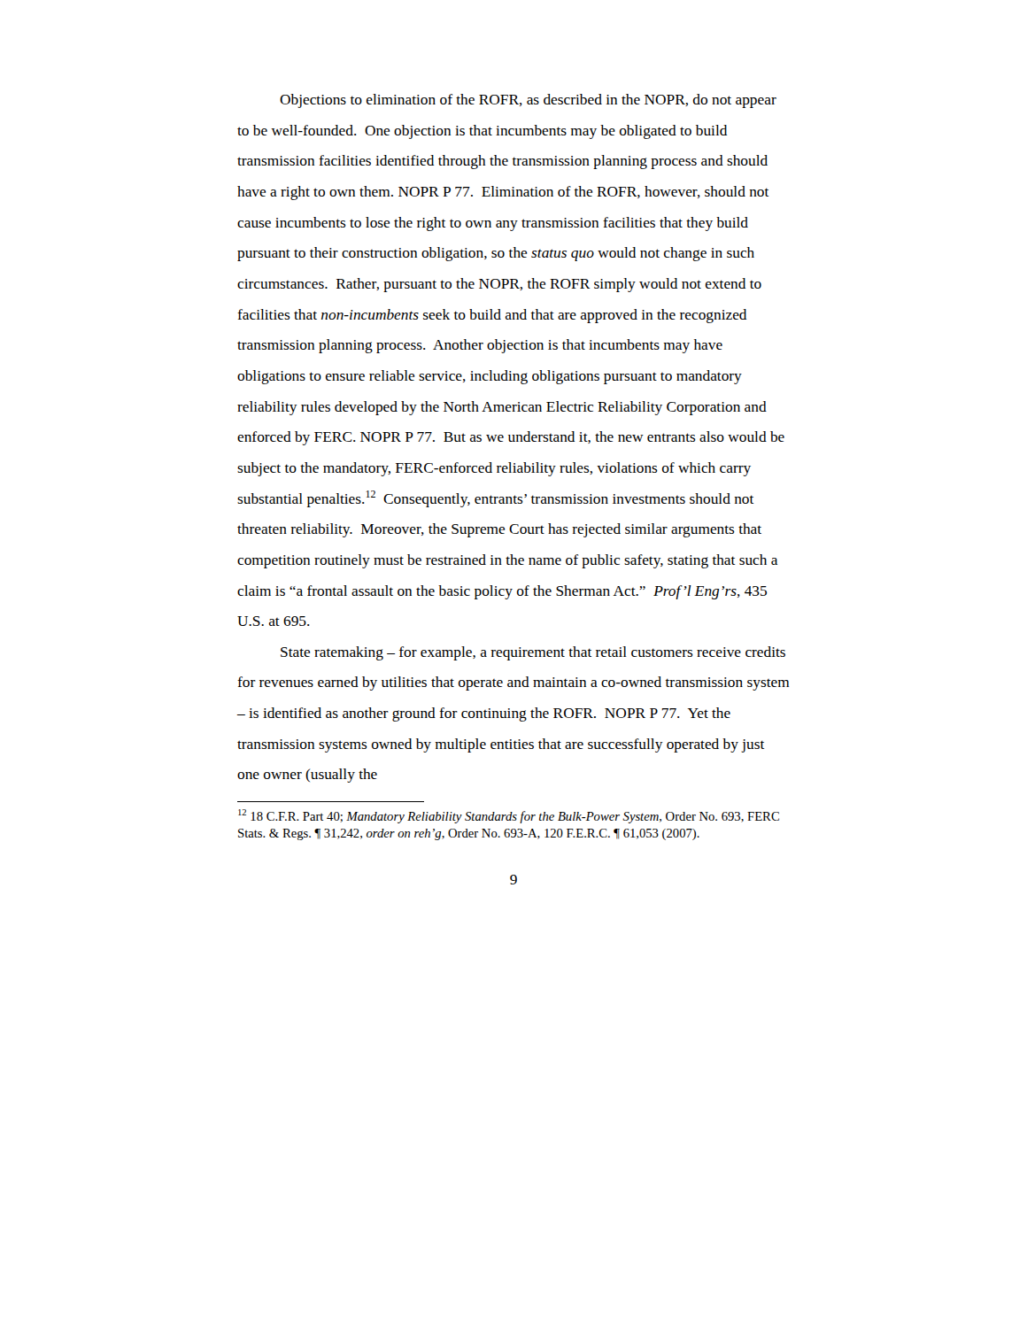Objections to elimination of the ROFR, as described in the NOPR, do not appear to be well-founded. One objection is that incumbents may be obligated to build transmission facilities identified through the transmission planning process and should have a right to own them. NOPR P 77. Elimination of the ROFR, however, should not cause incumbents to lose the right to own any transmission facilities that they build pursuant to their construction obligation, so the status quo would not change in such circumstances. Rather, pursuant to the NOPR, the ROFR simply would not extend to facilities that non-incumbents seek to build and that are approved in the recognized transmission planning process. Another objection is that incumbents may have obligations to ensure reliable service, including obligations pursuant to mandatory reliability rules developed by the North American Electric Reliability Corporation and enforced by FERC. NOPR P 77. But as we understand it, the new entrants also would be subject to the mandatory, FERC-enforced reliability rules, violations of which carry substantial penalties.12 Consequently, entrants’ transmission investments should not threaten reliability. Moreover, the Supreme Court has rejected similar arguments that competition routinely must be restrained in the name of public safety, stating that such a claim is “a frontal assault on the basic policy of the Sherman Act.” Prof’l Eng’rs, 435 U.S. at 695.
State ratemaking – for example, a requirement that retail customers receive credits for revenues earned by utilities that operate and maintain a co-owned transmission system – is identified as another ground for continuing the ROFR. NOPR P 77. Yet the transmission systems owned by multiple entities that are successfully operated by just one owner (usually the
12 18 C.F.R. Part 40; Mandatory Reliability Standards for the Bulk-Power System, Order No. 693, FERC Stats. & Regs. ¶ 31,242, order on reh’g, Order No. 693-A, 120 F.E.R.C. ¶ 61,053 (2007).
9